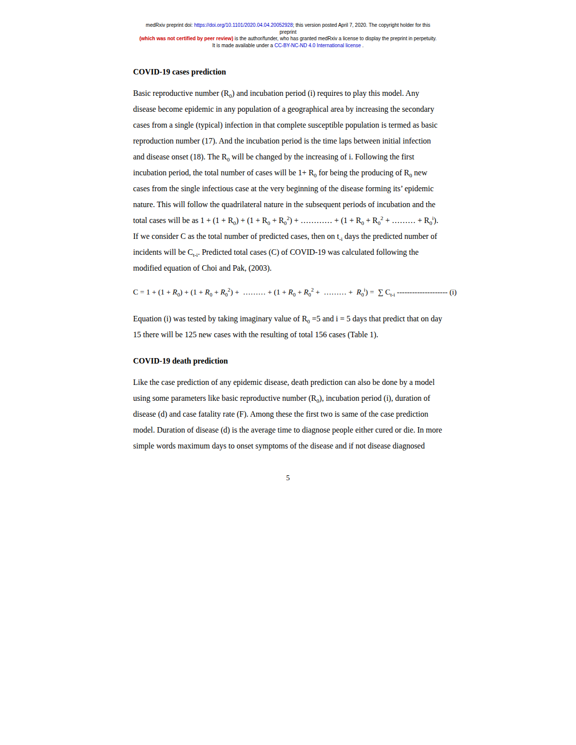medRxiv preprint doi: https://doi.org/10.1101/2020.04.04.20052928; this version posted April 7, 2020. The copyright holder for this preprint
(which was not certified by peer review) is the author/funder, who has granted medRxiv a license to display the preprint in perpetuity.
It is made available under a CC-BY-NC-ND 4.0 International license .
COVID-19 cases prediction
Basic reproductive number (R0) and incubation period (i) requires to play this model. Any disease become epidemic in any population of a geographical area by increasing the secondary cases from a single (typical) infection in that complete susceptible population is termed as basic reproduction number (17). And the incubation period is the time laps between initial infection and disease onset (18). The R0 will be changed by the increasing of i. Following the first incubation period, the total number of cases will be 1+ R0 for being the producing of R0 new cases from the single infectious case at the very beginning of the disease forming its’ epidemic nature. This will follow the quadrilateral nature in the subsequent periods of incubation and the total cases will be as 1 + (1 + R0) + (1 + R0 + R02) + ………… + (1 + R0 + R02 + ……… + R0i). If we consider C as the total number of predicted cases, then on t-i days the predicted number of incidents will be Ct-i. Predicted total cases (C) of COVID-19 was calculated following the modified equation of Choi and Pak, (2003).
C = 1 + (1 + R0) + (1 + R0 + R02) + ……… + (1 + R0 + R02 + ……… + R0i) = ∑ Ct-i -------------------- (i)
Equation (i) was tested by taking imaginary value of R0 =5 and i = 5 days that predict that on day 15 there will be 125 new cases with the resulting of total 156 cases (Table 1).
COVID-19 death prediction
Like the case prediction of any epidemic disease, death prediction can also be done by a model using some parameters like basic reproductive number (R0), incubation period (i), duration of disease (d) and case fatality rate (F). Among these the first two is same of the case prediction model. Duration of disease (d) is the average time to diagnose people either cured or die. In more simple words maximum days to onset symptoms of the disease and if not disease diagnosed
5